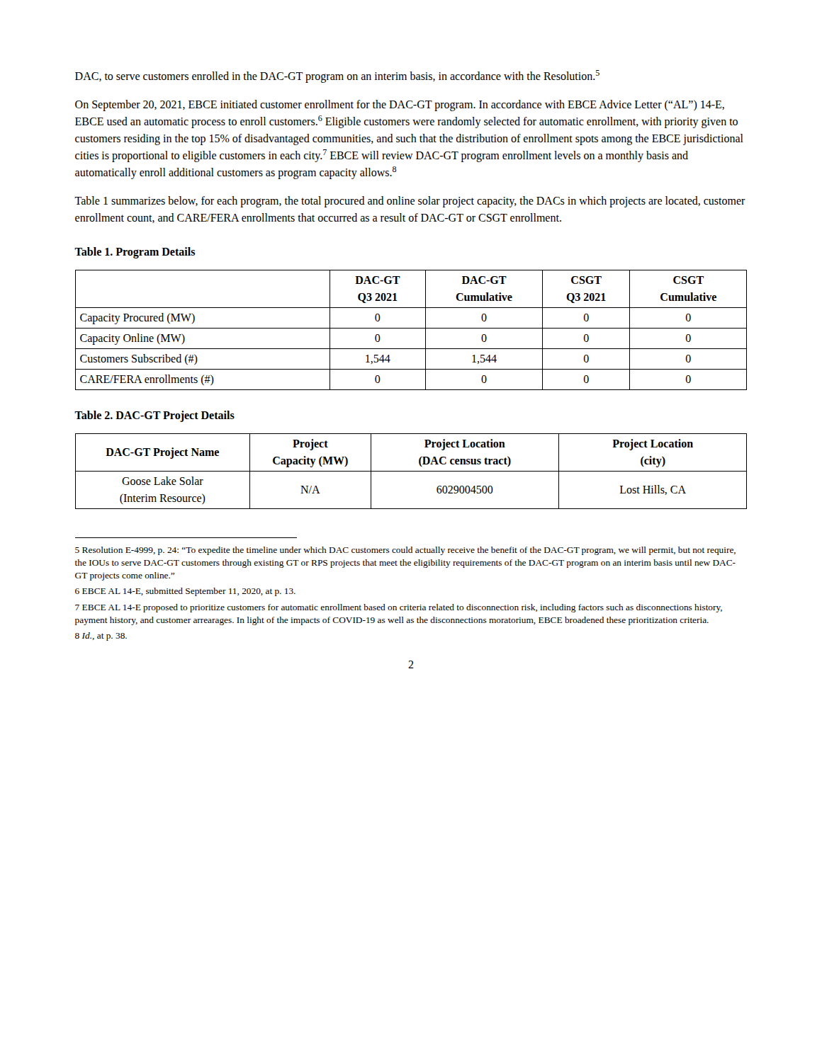DAC, to serve customers enrolled in the DAC-GT program on an interim basis, in accordance with the Resolution.5
On September 20, 2021, EBCE initiated customer enrollment for the DAC-GT program. In accordance with EBCE Advice Letter (“AL”) 14-E, EBCE used an automatic process to enroll customers.6 Eligible customers were randomly selected for automatic enrollment, with priority given to customers residing in the top 15% of disadvantaged communities, and such that the distribution of enrollment spots among the EBCE jurisdictional cities is proportional to eligible customers in each city.7 EBCE will review DAC-GT program enrollment levels on a monthly basis and automatically enroll additional customers as program capacity allows.8
Table 1 summarizes below, for each program, the total procured and online solar project capacity, the DACs in which projects are located, customer enrollment count, and CARE/FERA enrollments that occurred as a result of DAC-GT or CSGT enrollment.
Table 1. Program Details
| | DAC-GT Q3 2021 | DAC-GT Cumulative | CSGT Q3 2021 | CSGT Cumulative |
| --- | --- | --- | --- | --- |
| Capacity Procured (MW) | 0 | 0 | 0 | 0 |
| Capacity Online (MW) | 0 | 0 | 0 | 0 |
| Customers Subscribed (#) | 1,544 | 1,544 | 0 | 0 |
| CARE/FERA enrollments (#) | 0 | 0 | 0 | 0 |
Table 2. DAC-GT Project Details
| DAC-GT Project Name | Project Capacity (MW) | Project Location (DAC census tract) | Project Location (city) |
| --- | --- | --- | --- |
| Goose Lake Solar (Interim Resource) | N/A | 6029004500 | Lost Hills, CA |
5 Resolution E-4999, p. 24: “To expedite the timeline under which DAC customers could actually receive the benefit of the DAC-GT program, we will permit, but not require, the IOUs to serve DAC-GT customers through existing GT or RPS projects that meet the eligibility requirements of the DAC-GT program on an interim basis until new DAC-GT projects come online.”
6 EBCE AL 14-E, submitted September 11, 2020, at p. 13.
7 EBCE AL 14-E proposed to prioritize customers for automatic enrollment based on criteria related to disconnection risk, including factors such as disconnections history, payment history, and customer arrearages. In light of the impacts of COVID-19 as well as the disconnections moratorium, EBCE broadened these prioritization criteria.
8 Id., at p. 38.
2